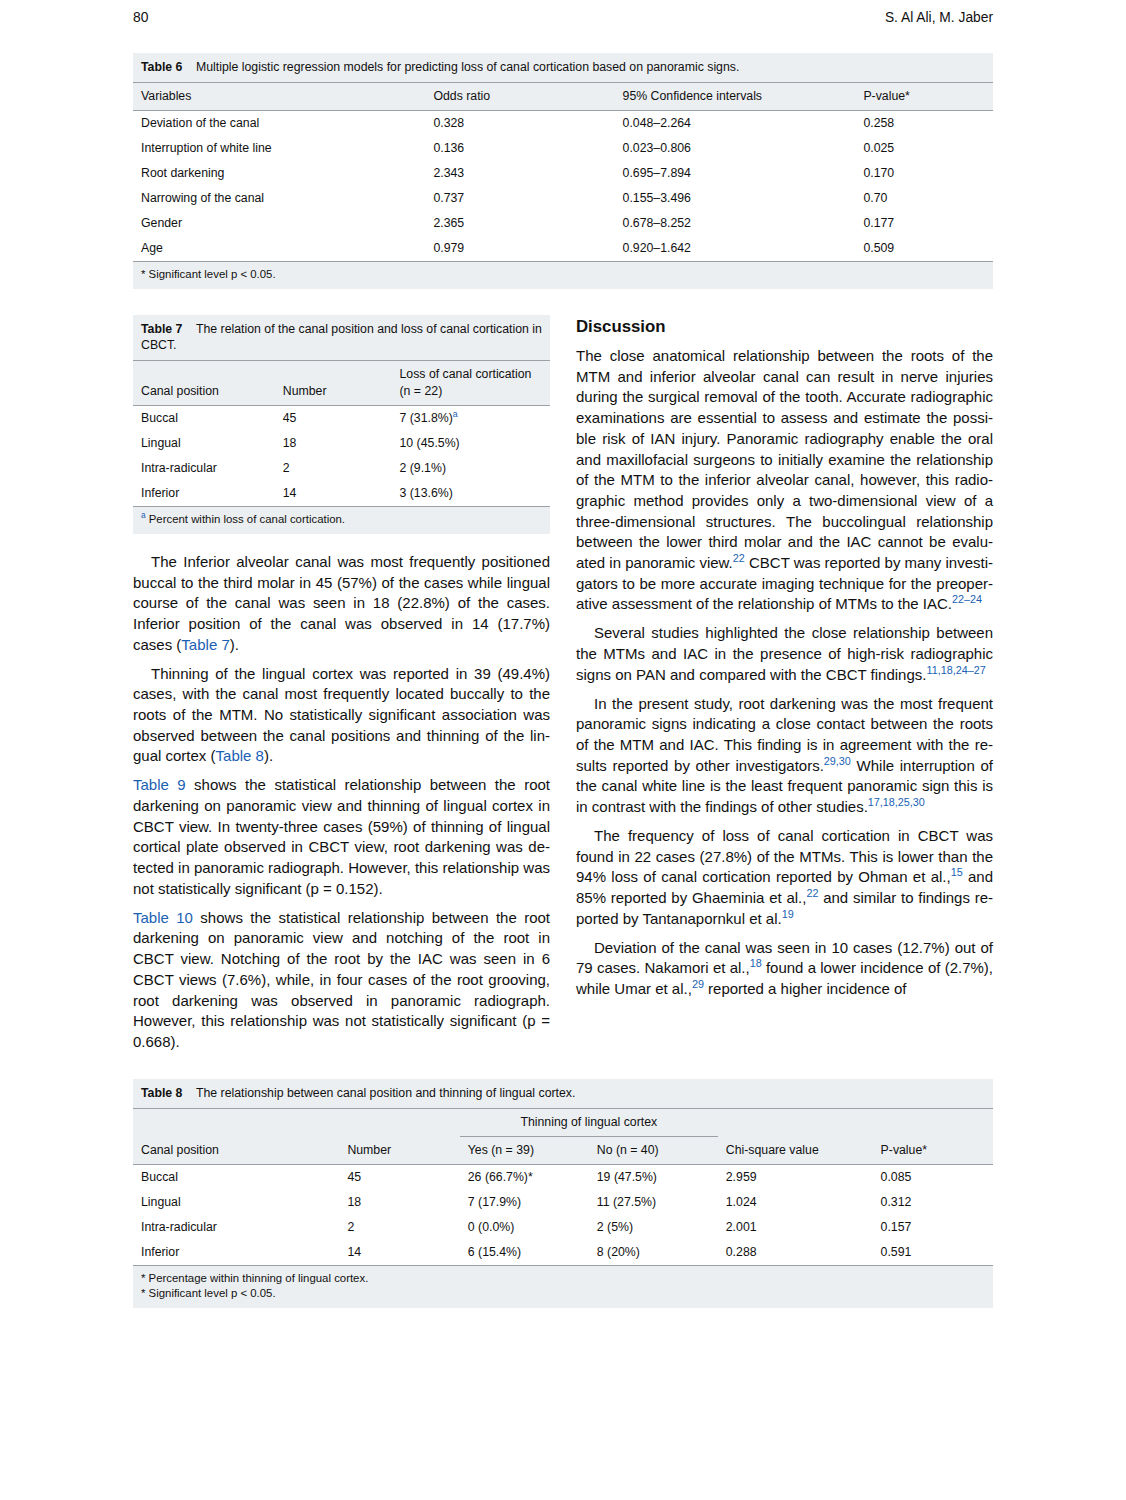80 S. Al Ali, M. Jaber
Table 6 Multiple logistic regression models for predicting loss of canal cortication based on panoramic signs.
| Variables | Odds ratio | 95% Confidence intervals | P-value* |
| --- | --- | --- | --- |
| Deviation of the canal | 0.328 | 0.048–2.264 | 0.258 |
| Interruption of white line | 0.136 | 0.023–0.806 | 0.025 |
| Root darkening | 2.343 | 0.695–7.894 | 0.170 |
| Narrowing of the canal | 0.737 | 0.155–3.496 | 0.70 |
| Gender | 2.365 | 0.678–8.252 | 0.177 |
| Age | 0.979 | 0.920–1.642 | 0.509 |
| * Significant level p < 0.05. |
Table 7 The relation of the canal position and loss of canal cortication in CBCT.
| Canal position | Number | Loss of canal cortication (n = 22) |
| --- | --- | --- |
| Buccal | 45 | 7 (31.8%) a |
| Lingual | 18 | 10 (45.5%) |
| Intra-radicular | 2 | 2 (9.1%) |
| Inferior | 14 | 3 (13.6%) |
| a Percent within loss of canal cortication. |
The Inferior alveolar canal was most frequently positioned buccal to the third molar in 45 (57%) of the cases while lingual course of the canal was seen in 18 (22.8%) of the cases. Inferior position of the canal was observed in 14 (17.7%) cases (Table 7).
Thinning of the lingual cortex was reported in 39 (49.4%) cases, with the canal most frequently located buccally to the roots of the MTM. No statistically significant association was observed between the canal positions and thinning of the lingual cortex (Table 8).
Table 9 shows the statistical relationship between the root darkening on panoramic view and thinning of lingual cortex in CBCT view. In twenty-three cases (59%) of thinning of lingual cortical plate observed in CBCT view, root darkening was detected in panoramic radiograph. However, this relationship was not statistically significant (p = 0.152).
Table 10 shows the statistical relationship between the root darkening on panoramic view and notching of the root in CBCT view. Notching of the root by the IAC was seen in 6 CBCT views (7.6%), while, in four cases of the root grooving, root darkening was observed in panoramic radiograph. However, this relationship was not statistically significant (p = 0.668).
Discussion
The close anatomical relationship between the roots of the MTM and inferior alveolar canal can result in nerve injuries during the surgical removal of the tooth. Accurate radiographic examinations are essential to assess and estimate the possible risk of IAN injury. Panoramic radiography enable the oral and maxillofacial surgeons to initially examine the relationship of the MTM to the inferior alveolar canal, however, this radiographic method provides only a two-dimensional view of a three-dimensional structures. The buccolingual relationship between the lower third molar and the IAC cannot be evaluated in panoramic view.22 CBCT was reported by many investigators to be more accurate imaging technique for the preoperative assessment of the relationship of MTMs to the IAC.22–24
Several studies highlighted the close relationship between the MTMs and IAC in the presence of high-risk radiographic signs on PAN and compared with the CBCT findings.11,18,24–27
In the present study, root darkening was the most frequent panoramic signs indicating a close contact between the roots of the MTM and IAC. This finding is in agreement with the results reported by other investigators.29,30 While interruption of the canal white line is the least frequent panoramic sign this is in contrast with the findings of other studies.17,18,25,30
The frequency of loss of canal cortication in CBCT was found in 22 cases (27.8%) of the MTMs. This is lower than the 94% loss of canal cortication reported by Ohman et al.,15 and 85% reported by Ghaeminia et al.,22 and similar to findings reported by Tantanapornkul et al.19
Deviation of the canal was seen in 10 cases (12.7%) out of 79 cases. Nakamori et al.,18 found a lower incidence of (2.7%), while Umar et al.,29 reported a higher incidence of
Table 8 The relationship between canal position and thinning of lingual cortex.
| Canal position | Number | Thinning of lingual cortex | Chi-square value | P-value* |
| --- | --- | --- | --- | --- |
| Yes (n = 39) | No (n = 40) |
| Buccal | 45 | 26 (66.7%)* | 19 (47.5%) | 2.959 | 0.085 |
| Lingual | 18 | 7 (17.9%) | 11 (27.5%) | 1.024 | 0.312 |
| Intra-radicular | 2 | 0 (0.0%) | 2 (5%) | 2.001 | 0.157 |
| Inferior | 14 | 6 (15.4%) | 8 (20%) | 0.288 | 0.591 |
| * Percentage within thinning of lingual cortex. * Significant level p < 0.05. |